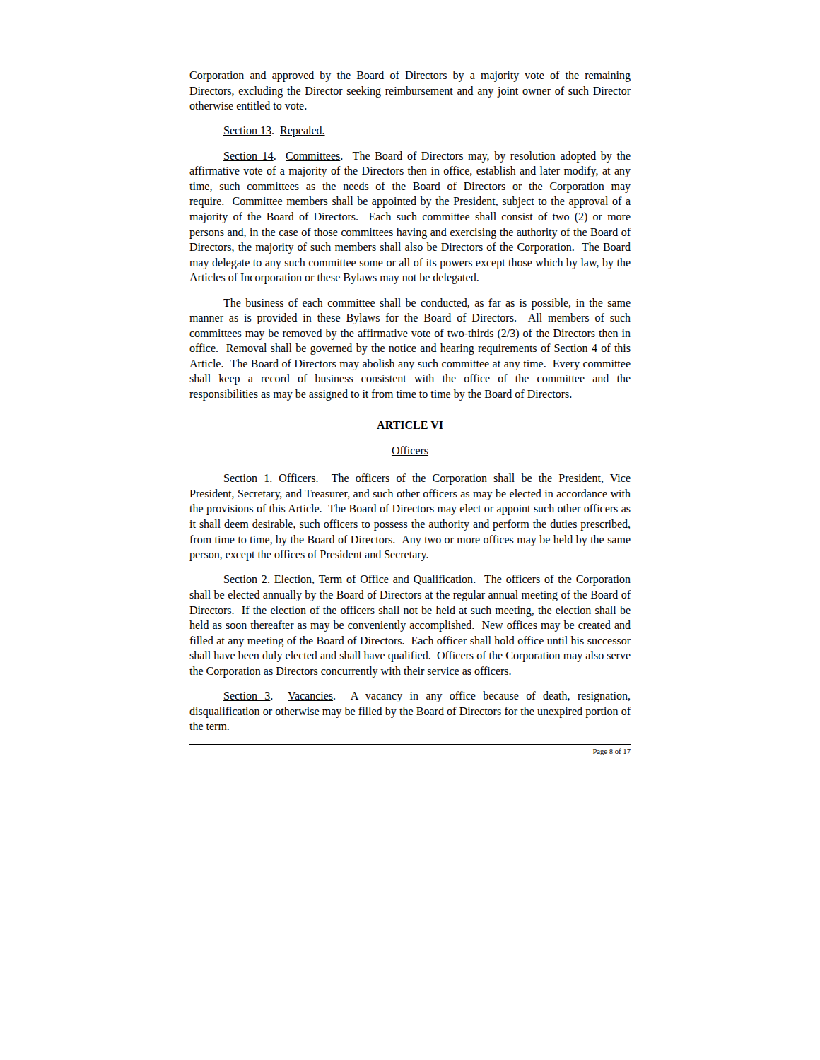Corporation and approved by the Board of Directors by a majority vote of the remaining Directors, excluding the Director seeking reimbursement and any joint owner of such Director otherwise entitled to vote.
Section 13. Repealed.
Section 14. Committees. The Board of Directors may, by resolution adopted by the affirmative vote of a majority of the Directors then in office, establish and later modify, at any time, such committees as the needs of the Board of Directors or the Corporation may require. Committee members shall be appointed by the President, subject to the approval of a majority of the Board of Directors. Each such committee shall consist of two (2) or more persons and, in the case of those committees having and exercising the authority of the Board of Directors, the majority of such members shall also be Directors of the Corporation. The Board may delegate to any such committee some or all of its powers except those which by law, by the Articles of Incorporation or these Bylaws may not be delegated.
The business of each committee shall be conducted, as far as is possible, in the same manner as is provided in these Bylaws for the Board of Directors. All members of such committees may be removed by the affirmative vote of two-thirds (2/3) of the Directors then in office. Removal shall be governed by the notice and hearing requirements of Section 4 of this Article. The Board of Directors may abolish any such committee at any time. Every committee shall keep a record of business consistent with the office of the committee and the responsibilities as may be assigned to it from time to time by the Board of Directors.
ARTICLE VI
Officers
Section 1. Officers. The officers of the Corporation shall be the President, Vice President, Secretary, and Treasurer, and such other officers as may be elected in accordance with the provisions of this Article. The Board of Directors may elect or appoint such other officers as it shall deem desirable, such officers to possess the authority and perform the duties prescribed, from time to time, by the Board of Directors. Any two or more offices may be held by the same person, except the offices of President and Secretary.
Section 2. Election, Term of Office and Qualification. The officers of the Corporation shall be elected annually by the Board of Directors at the regular annual meeting of the Board of Directors. If the election of the officers shall not be held at such meeting, the election shall be held as soon thereafter as may be conveniently accomplished. New offices may be created and filled at any meeting of the Board of Directors. Each officer shall hold office until his successor shall have been duly elected and shall have qualified. Officers of the Corporation may also serve the Corporation as Directors concurrently with their service as officers.
Section 3. Vacancies. A vacancy in any office because of death, resignation, disqualification or otherwise may be filled by the Board of Directors for the unexpired portion of the term.
Page 8 of 17